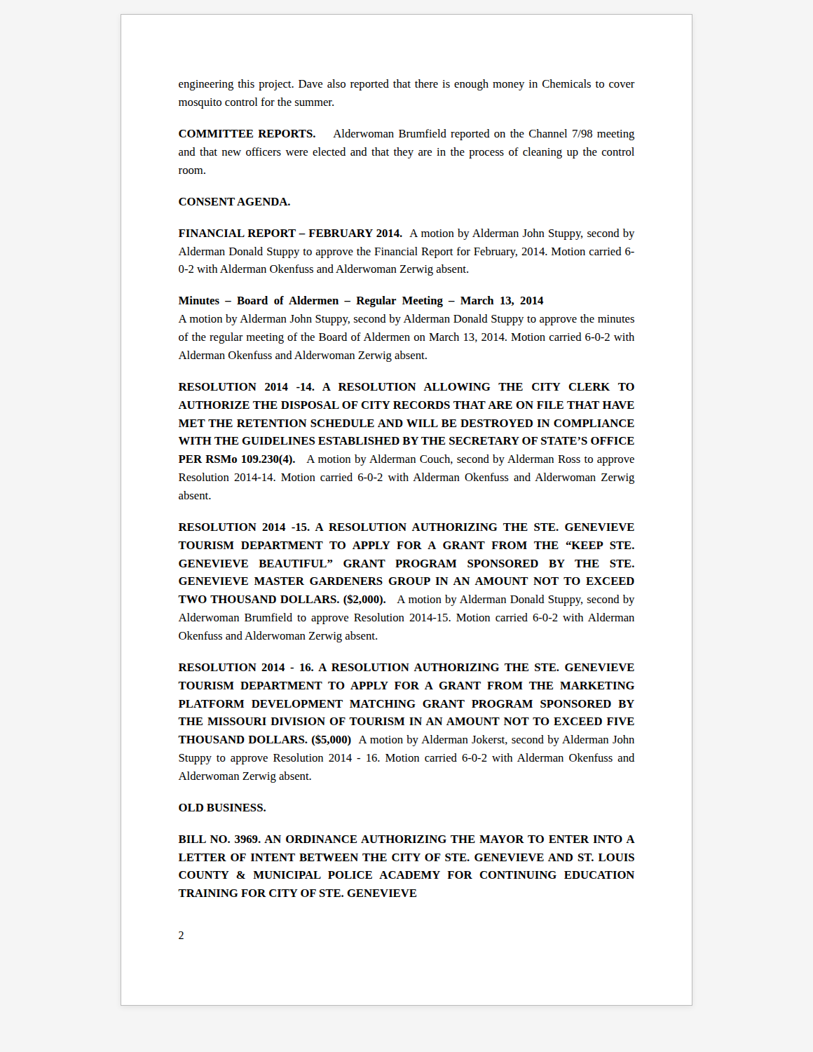engineering this project. Dave also reported that there is enough money in Chemicals to cover mosquito control for the summer.
COMMITTEE REPORTS. Alderwoman Brumfield reported on the Channel 7/98 meeting and that new officers were elected and that they are in the process of cleaning up the control room.
CONSENT AGENDA.
FINANCIAL REPORT – FEBRUARY 2014. A motion by Alderman John Stuppy, second by Alderman Donald Stuppy to approve the Financial Report for February, 2014. Motion carried 6-0-2 with Alderman Okenfuss and Alderwoman Zerwig absent.
Minutes – Board of Aldermen – Regular Meeting – March 13, 2014
A motion by Alderman John Stuppy, second by Alderman Donald Stuppy to approve the minutes of the regular meeting of the Board of Aldermen on March 13, 2014. Motion carried 6-0-2 with Alderman Okenfuss and Alderwoman Zerwig absent.
RESOLUTION 2014 -14. A RESOLUTION ALLOWING THE CITY CLERK TO AUTHORIZE THE DISPOSAL OF CITY RECORDS THAT ARE ON FILE THAT HAVE MET THE RETENTION SCHEDULE AND WILL BE DESTROYED IN COMPLIANCE WITH THE GUIDELINES ESTABLISHED BY THE SECRETARY OF STATE’S OFFICE PER RSMo 109.230(4). A motion by Alderman Couch, second by Alderman Ross to approve Resolution 2014-14. Motion carried 6-0-2 with Alderman Okenfuss and Alderwoman Zerwig absent.
RESOLUTION 2014 -15. A RESOLUTION AUTHORIZING THE STE. GENEVIEVE TOURISM DEPARTMENT TO APPLY FOR A GRANT FROM THE “KEEP STE. GENEVIEVE BEAUTIFUL” GRANT PROGRAM SPONSORED BY THE STE. GENEVIEVE MASTER GARDENERS GROUP IN AN AMOUNT NOT TO EXCEED TWO THOUSAND DOLLARS. ($2,000). A motion by Alderman Donald Stuppy, second by Alderwoman Brumfield to approve Resolution 2014-15. Motion carried 6-0-2 with Alderman Okenfuss and Alderwoman Zerwig absent.
RESOLUTION 2014 - 16. A RESOLUTION AUTHORIZING THE STE. GENEVIEVE TOURISM DEPARTMENT TO APPLY FOR A GRANT FROM THE MARKETING PLATFORM DEVELOPMENT MATCHING GRANT PROGRAM SPONSORED BY THE MISSOURI DIVISION OF TOURISM IN AN AMOUNT NOT TO EXCEED FIVE THOUSAND DOLLARS. ($5,000) A motion by Alderman Jokerst, second by Alderman John Stuppy to approve Resolution 2014 - 16. Motion carried 6-0-2 with Alderman Okenfuss and Alderwoman Zerwig absent.
OLD BUSINESS.
BILL NO. 3969. AN ORDINANCE AUTHORIZING THE MAYOR TO ENTER INTO A LETTER OF INTENT BETWEEN THE CITY OF STE. GENEVIEVE AND ST. LOUIS COUNTY & MUNICIPAL POLICE ACADEMY FOR CONTINUING EDUCATION TRAINING FOR CITY OF STE. GENEVIEVE
2